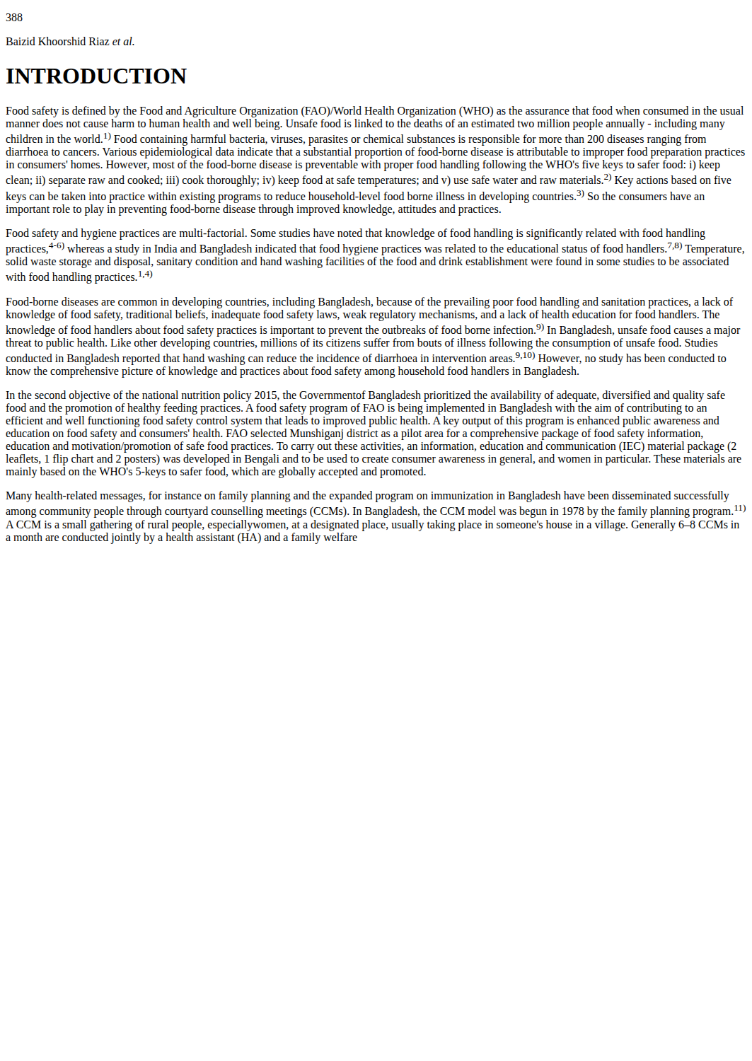388
Baizid Khoorshid Riaz et al.
INTRODUCTION
Food safety is defined by the Food and Agriculture Organization (FAO)/World Health Organization (WHO) as the assurance that food when consumed in the usual manner does not cause harm to human health and well being. Unsafe food is linked to the deaths of an estimated two million people annually - including many children in the world.1) Food containing harmful bacteria, viruses, parasites or chemical substances is responsible for more than 200 diseases ranging from diarrhoea to cancers. Various epidemiological data indicate that a substantial proportion of food-borne disease is attributable to improper food preparation practices in consumers' homes. However, most of the food-borne disease is preventable with proper food handling following the WHO's five keys to safer food: i) keep clean; ii) separate raw and cooked; iii) cook thoroughly; iv) keep food at safe temperatures; and v) use safe water and raw materials.2) Key actions based on five keys can be taken into practice within existing programs to reduce household-level food borne illness in developing countries.3) So the consumers have an important role to play in preventing food-borne disease through improved knowledge, attitudes and practices.
Food safety and hygiene practices are multi-factorial. Some studies have noted that knowledge of food handling is significantly related with food handling practices,4-6) whereas a study in India and Bangladesh indicated that food hygiene practices was related to the educational status of food handlers.7,8) Temperature, solid waste storage and disposal, sanitary condition and hand washing facilities of the food and drink establishment were found in some studies to be associated with food handling practices.1,4)
Food-borne diseases are common in developing countries, including Bangladesh, because of the prevailing poor food handling and sanitation practices, a lack of knowledge of food safety, traditional beliefs, inadequate food safety laws, weak regulatory mechanisms, and a lack of health education for food handlers. The knowledge of food handlers about food safety practices is important to prevent the outbreaks of food borne infection.9) In Bangladesh, unsafe food causes a major threat to public health. Like other developing countries, millions of its citizens suffer from bouts of illness following the consumption of unsafe food. Studies conducted in Bangladesh reported that hand washing can reduce the incidence of diarrhoea in intervention areas.9,10) However, no study has been conducted to know the comprehensive picture of knowledge and practices about food safety among household food handlers in Bangladesh.
In the second objective of the national nutrition policy 2015, the Governmentof Bangladesh prioritized the availability of adequate, diversified and quality safe food and the promotion of healthy feeding practices. A food safety program of FAO is being implemented in Bangladesh with the aim of contributing to an efficient and well functioning food safety control system that leads to improved public health. A key output of this program is enhanced public awareness and education on food safety and consumers' health. FAO selected Munshiganj district as a pilot area for a comprehensive package of food safety information, education and motivation/promotion of safe food practices. To carry out these activities, an information, education and communication (IEC) material package (2 leaflets, 1 flip chart and 2 posters) was developed in Bengali and to be used to create consumer awareness in general, and women in particular. These materials are mainly based on the WHO's 5-keys to safer food, which are globally accepted and promoted.
Many health-related messages, for instance on family planning and the expanded program on immunization in Bangladesh have been disseminated successfully among community people through courtyard counselling meetings (CCMs). In Bangladesh, the CCM model was begun in 1978 by the family planning program.11) A CCM is a small gathering of rural people, especiallywomen, at a designated place, usually taking place in someone's house in a village. Generally 6–8 CCMs in a month are conducted jointly by a health assistant (HA) and a family welfare